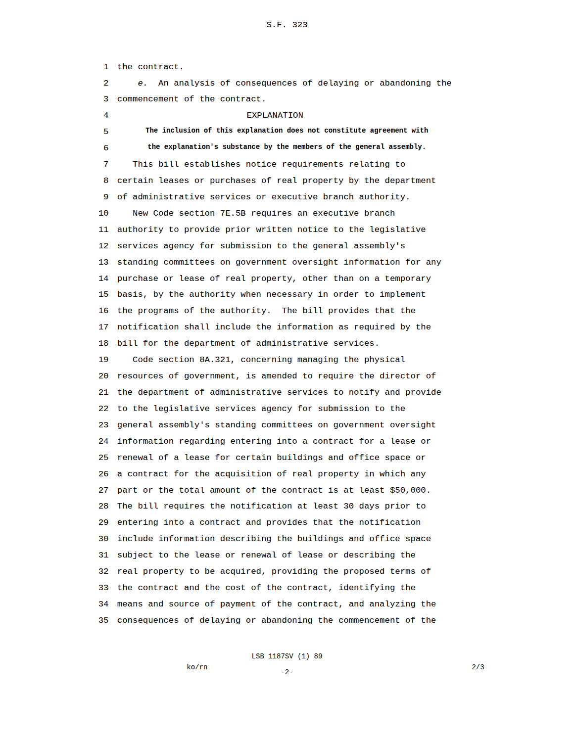S.F. 323
the contract.
e. An analysis of consequences of delaying or abandoning the
commencement of the contract.
EXPLANATION
The inclusion of this explanation does not constitute agreement with
the explanation's substance by the members of the general assembly.
This bill establishes notice requirements relating to
certain leases or purchases of real property by the department
of administrative services or executive branch authority.
New Code section 7E.5B requires an executive branch
authority to provide prior written notice to the legislative
services agency for submission to the general assembly's
standing committees on government oversight information for any
purchase or lease of real property, other than on a temporary
basis, by the authority when necessary in order to implement
the programs of the authority. The bill provides that the
notification shall include the information as required by the
bill for the department of administrative services.
Code section 8A.321, concerning managing the physical
resources of government, is amended to require the director of
the department of administrative services to notify and provide
to the legislative services agency for submission to the
general assembly's standing committees on government oversight
information regarding entering into a contract for a lease or
renewal of a lease for certain buildings and office space or
a contract for the acquisition of real property in which any
part or the total amount of the contract is at least $50,000.
The bill requires the notification at least 30 days prior to
entering into a contract and provides that the notification
include information describing the buildings and office space
subject to the lease or renewal of lease or describing the
real property to be acquired, providing the proposed terms of
the contract and the cost of the contract, identifying the
means and source of payment of the contract, and analyzing the
consequences of delaying or abandoning the commencement of the
LSB 1187SV (1) 89
-2-
ko/rn
2/3